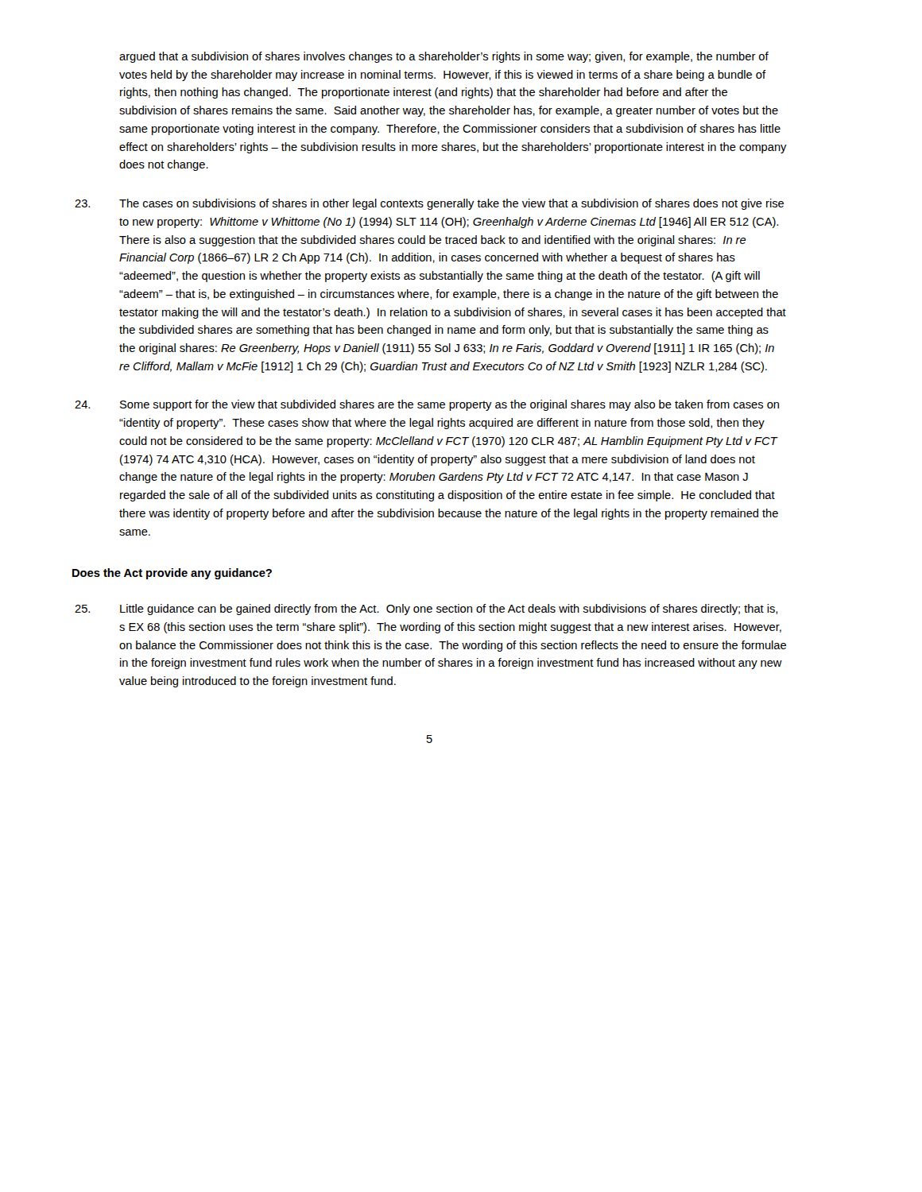argued that a subdivision of shares involves changes to a shareholder’s rights in some way; given, for example, the number of votes held by the shareholder may increase in nominal terms. However, if this is viewed in terms of a share being a bundle of rights, then nothing has changed. The proportionate interest (and rights) that the shareholder had before and after the subdivision of shares remains the same. Said another way, the shareholder has, for example, a greater number of votes but the same proportionate voting interest in the company. Therefore, the Commissioner considers that a subdivision of shares has little effect on shareholders’ rights – the subdivision results in more shares, but the shareholders’ proportionate interest in the company does not change.
23.
The cases on subdivisions of shares in other legal contexts generally take the view that a subdivision of shares does not give rise to new property: Whittome v Whittome (No 1) (1994) SLT 114 (OH); Greenhalgh v Arderne Cinemas Ltd [1946] All ER 512 (CA). There is also a suggestion that the subdivided shares could be traced back to and identified with the original shares: In re Financial Corp (1866–67) LR 2 Ch App 714 (Ch). In addition, in cases concerned with whether a bequest of shares has “adeemed”, the question is whether the property exists as substantially the same thing at the death of the testator. (A gift will “adeem” – that is, be extinguished – in circumstances where, for example, there is a change in the nature of the gift between the testator making the will and the testator’s death.) In relation to a subdivision of shares, in several cases it has been accepted that the subdivided shares are something that has been changed in name and form only, but that is substantially the same thing as the original shares: Re Greenberry, Hops v Daniell (1911) 55 Sol J 633; In re Faris, Goddard v Overend [1911] 1 IR 165 (Ch); In re Clifford, Mallam v McFie [1912] 1 Ch 29 (Ch); Guardian Trust and Executors Co of NZ Ltd v Smith [1923] NZLR 1,284 (SC).
24.
Some support for the view that subdivided shares are the same property as the original shares may also be taken from cases on “identity of property”. These cases show that where the legal rights acquired are different in nature from those sold, then they could not be considered to be the same property: McClelland v FCT (1970) 120 CLR 487; AL Hamblin Equipment Pty Ltd v FCT (1974) 74 ATC 4,310 (HCA). However, cases on “identity of property” also suggest that a mere subdivision of land does not change the nature of the legal rights in the property: Moruben Gardens Pty Ltd v FCT 72 ATC 4,147. In that case Mason J regarded the sale of all of the subdivided units as constituting a disposition of the entire estate in fee simple. He concluded that there was identity of property before and after the subdivision because the nature of the legal rights in the property remained the same.
Does the Act provide any guidance?
25.
Little guidance can be gained directly from the Act. Only one section of the Act deals with subdivisions of shares directly; that is, s EX 68 (this section uses the term “share split”). The wording of this section might suggest that a new interest arises. However, on balance the Commissioner does not think this is the case. The wording of this section reflects the need to ensure the formulae in the foreign investment fund rules work when the number of shares in a foreign investment fund has increased without any new value being introduced to the foreign investment fund.
5